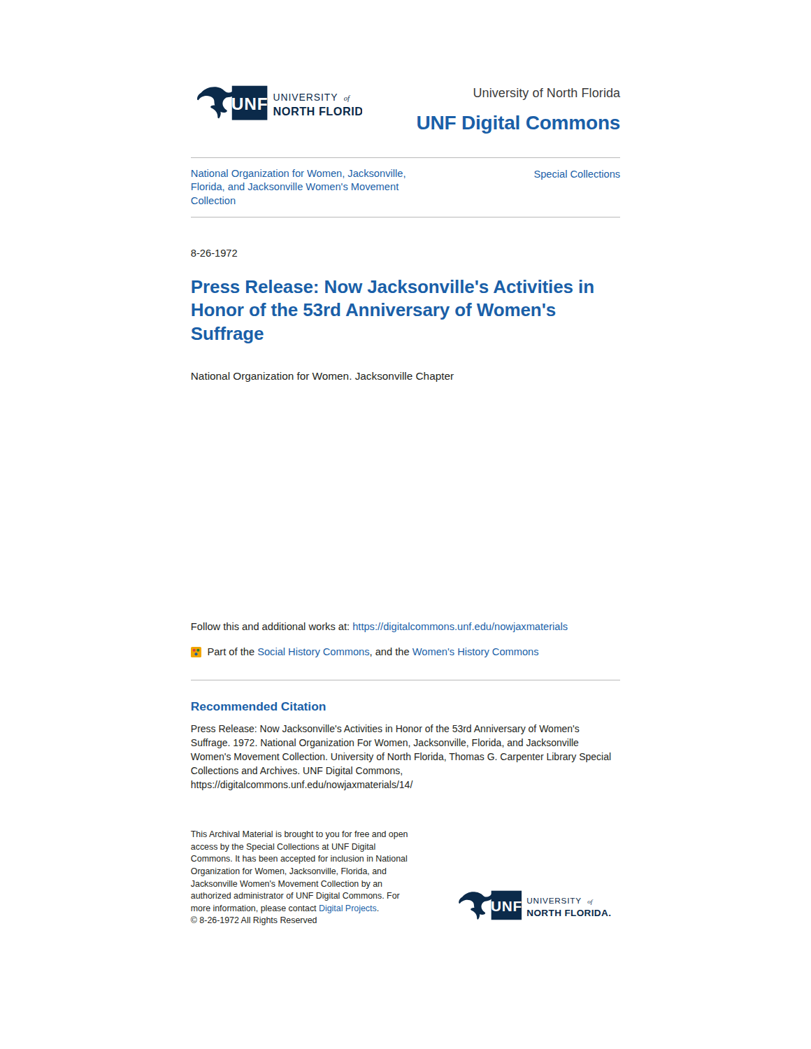UNF UNIVERSITY of NORTH FLORIDA.
University of North Florida
UNF Digital Commons
National Organization for Women, Jacksonville, Florida, and Jacksonville Women's Movement Collection
Special Collections
8-26-1972
Press Release: Now Jacksonville's Activities in Honor of the 53rd Anniversary of Women's Suffrage
National Organization for Women. Jacksonville Chapter
Follow this and additional works at: https://digitalcommons.unf.edu/nowjaxmaterials
Part of the Social History Commons, and the Women's History Commons
Recommended Citation
Press Release: Now Jacksonville's Activities in Honor of the 53rd Anniversary of Women's Suffrage. 1972. National Organization For Women, Jacksonville, Florida, and Jacksonville Women's Movement Collection. University of North Florida, Thomas G. Carpenter Library Special Collections and Archives. UNF Digital Commons, https://digitalcommons.unf.edu/nowjaxmaterials/14/
This Archival Material is brought to you for free and open access by the Special Collections at UNF Digital Commons. It has been accepted for inclusion in National Organization for Women, Jacksonville, Florida, and Jacksonville Women's Movement Collection by an authorized administrator of UNF Digital Commons. For more information, please contact Digital Projects.
© 8-26-1972 All Rights Reserved
UNF UNIVERSITY of NORTH FLORIDA.